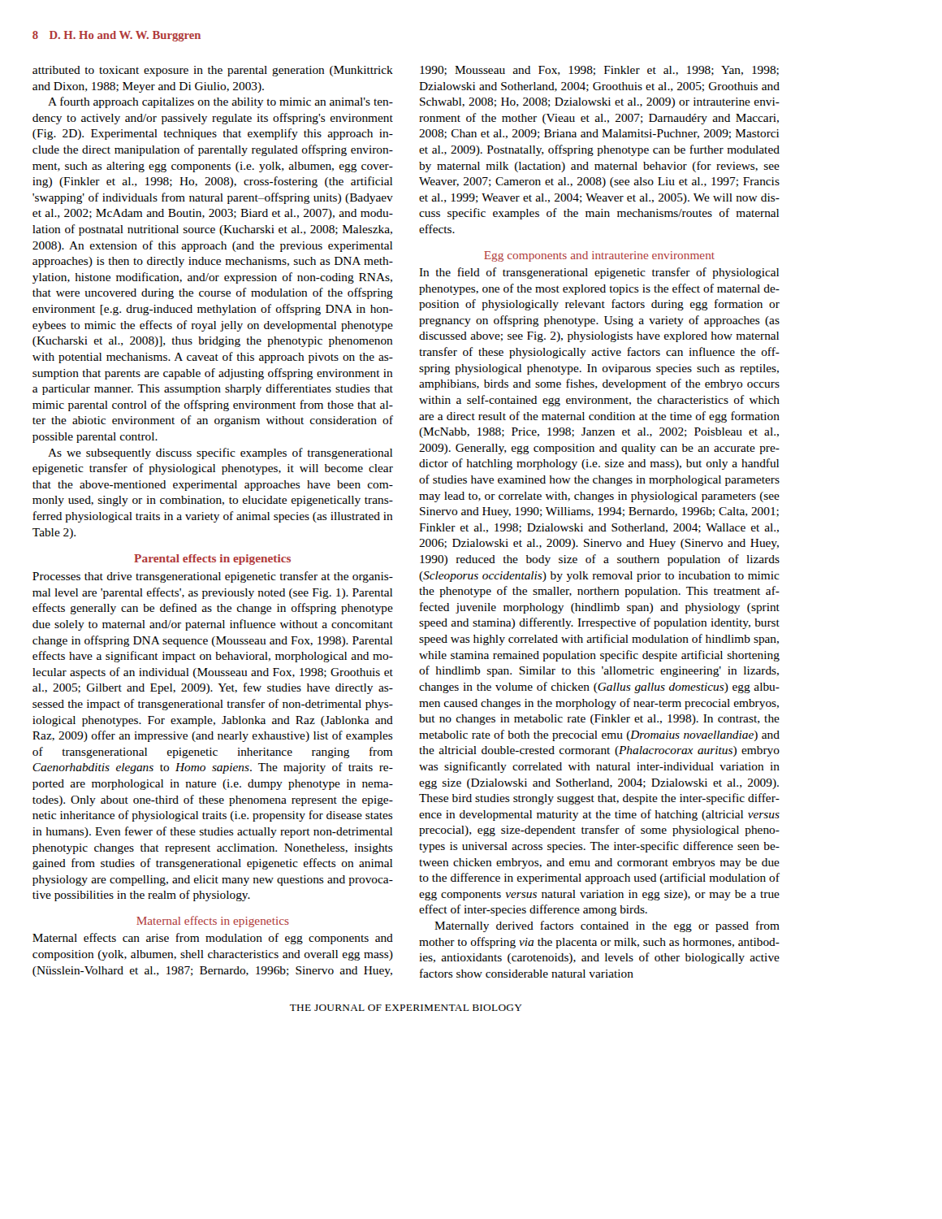8 D. H. Ho and W. W. Burggren
attributed to toxicant exposure in the parental generation (Munkittrick and Dixon, 1988; Meyer and Di Giulio, 2003).
A fourth approach capitalizes on the ability to mimic an animal's tendency to actively and/or passively regulate its offspring's environment (Fig. 2D). Experimental techniques that exemplify this approach include the direct manipulation of parentally regulated offspring environment, such as altering egg components (i.e. yolk, albumen, egg covering) (Finkler et al., 1998; Ho, 2008), cross-fostering (the artificial 'swapping' of individuals from natural parent–offspring units) (Badyaev et al., 2002; McAdam and Boutin, 2003; Biard et al., 2007), and modulation of postnatal nutritional source (Kucharski et al., 2008; Maleszka, 2008). An extension of this approach (and the previous experimental approaches) is then to directly induce mechanisms, such as DNA methylation, histone modification, and/or expression of non-coding RNAs, that were uncovered during the course of modulation of the offspring environment [e.g. drug-induced methylation of offspring DNA in honeybees to mimic the effects of royal jelly on developmental phenotype (Kucharski et al., 2008)], thus bridging the phenotypic phenomenon with potential mechanisms. A caveat of this approach pivots on the assumption that parents are capable of adjusting offspring environment in a particular manner. This assumption sharply differentiates studies that mimic parental control of the offspring environment from those that alter the abiotic environment of an organism without consideration of possible parental control.
As we subsequently discuss specific examples of transgenerational epigenetic transfer of physiological phenotypes, it will become clear that the above-mentioned experimental approaches have been commonly used, singly or in combination, to elucidate epigenetically transferred physiological traits in a variety of animal species (as illustrated in Table 2).
Parental effects in epigenetics
Processes that drive transgenerational epigenetic transfer at the organismal level are 'parental effects', as previously noted (see Fig. 1). Parental effects generally can be defined as the change in offspring phenotype due solely to maternal and/or paternal influence without a concomitant change in offspring DNA sequence (Mousseau and Fox, 1998). Parental effects have a significant impact on behavioral, morphological and molecular aspects of an individual (Mousseau and Fox, 1998; Groothuis et al., 2005; Gilbert and Epel, 2009). Yet, few studies have directly assessed the impact of transgenerational transfer of non-detrimental physiological phenotypes. For example, Jablonka and Raz (Jablonka and Raz, 2009) offer an impressive (and nearly exhaustive) list of examples of transgenerational epigenetic inheritance ranging from Caenorhabditis elegans to Homo sapiens. The majority of traits reported are morphological in nature (i.e. dumpy phenotype in nematodes). Only about one-third of these phenomena represent the epigenetic inheritance of physiological traits (i.e. propensity for disease states in humans). Even fewer of these studies actually report non-detrimental phenotypic changes that represent acclimation. Nonetheless, insights gained from studies of transgenerational epigenetic effects on animal physiology are compelling, and elicit many new questions and provocative possibilities in the realm of physiology.
Maternal effects in epigenetics
Maternal effects can arise from modulation of egg components and composition (yolk, albumen, shell characteristics and overall egg mass) (Nüsslein-Volhard et al., 1987; Bernardo, 1996b; Sinervo and Huey, 1990; Mousseau and Fox, 1998; Finkler et al., 1998; Yan, 1998; Dzialowski and Sotherland, 2004; Groothuis et al., 2005; Groothuis and Schwabl, 2008; Ho, 2008; Dzialowski et al., 2009) or intrauterine environment of the mother (Vieau et al., 2007; Darnaudéry and Maccari, 2008; Chan et al., 2009; Briana and Malamitsi-Puchner, 2009; Mastorci et al., 2009). Postnatally, offspring phenotype can be further modulated by maternal milk (lactation) and maternal behavior (for reviews, see Weaver, 2007; Cameron et al., 2008) (see also Liu et al., 1997; Francis et al., 1999; Weaver et al., 2004; Weaver et al., 2005). We will now discuss specific examples of the main mechanisms/routes of maternal effects.
Egg components and intrauterine environment
In the field of transgenerational epigenetic transfer of physiological phenotypes, one of the most explored topics is the effect of maternal deposition of physiologically relevant factors during egg formation or pregnancy on offspring phenotype. Using a variety of approaches (as discussed above; see Fig. 2), physiologists have explored how maternal transfer of these physiologically active factors can influence the offspring physiological phenotype. In oviparous species such as reptiles, amphibians, birds and some fishes, development of the embryo occurs within a self-contained egg environment, the characteristics of which are a direct result of the maternal condition at the time of egg formation (McNabb, 1988; Price, 1998; Janzen et al., 2002; Poisbleau et al., 2009). Generally, egg composition and quality can be an accurate predictor of hatchling morphology (i.e. size and mass), but only a handful of studies have examined how the changes in morphological parameters may lead to, or correlate with, changes in physiological parameters (see Sinervo and Huey, 1990; Williams, 1994; Bernardo, 1996b; Calta, 2001; Finkler et al., 1998; Dzialowski and Sotherland, 2004; Wallace et al., 2006; Dzialowski et al., 2009). Sinervo and Huey (Sinervo and Huey, 1990) reduced the body size of a southern population of lizards (Scleoporus occidentalis) by yolk removal prior to incubation to mimic the phenotype of the smaller, northern population. This treatment affected juvenile morphology (hindlimb span) and physiology (sprint speed and stamina) differently. Irrespective of population identity, burst speed was highly correlated with artificial modulation of hindlimb span, while stamina remained population specific despite artificial shortening of hindlimb span. Similar to this 'allometric engineering' in lizards, changes in the volume of chicken (Gallus gallus domesticus) egg albumen caused changes in the morphology of near-term precocial embryos, but no changes in metabolic rate (Finkler et al., 1998). In contrast, the metabolic rate of both the precocial emu (Dromaius novaellandiae) and the altricial double-crested cormorant (Phalacrocorax auritus) embryo was significantly correlated with natural inter-individual variation in egg size (Dzialowski and Sotherland, 2004; Dzialowski et al., 2009). These bird studies strongly suggest that, despite the inter-specific difference in developmental maturity at the time of hatching (altricial versus precocial), egg size-dependent transfer of some physiological phenotypes is universal across species. The inter-specific difference seen between chicken embryos, and emu and cormorant embryos may be due to the difference in experimental approach used (artificial modulation of egg components versus natural variation in egg size), or may be a true effect of inter-species difference among birds.
Maternally derived factors contained in the egg or passed from mother to offspring via the placenta or milk, such as hormones, antibodies, antioxidants (carotenoids), and levels of other biologically active factors show considerable natural variation
THE JOURNAL OF EXPERIMENTAL BIOLOGY